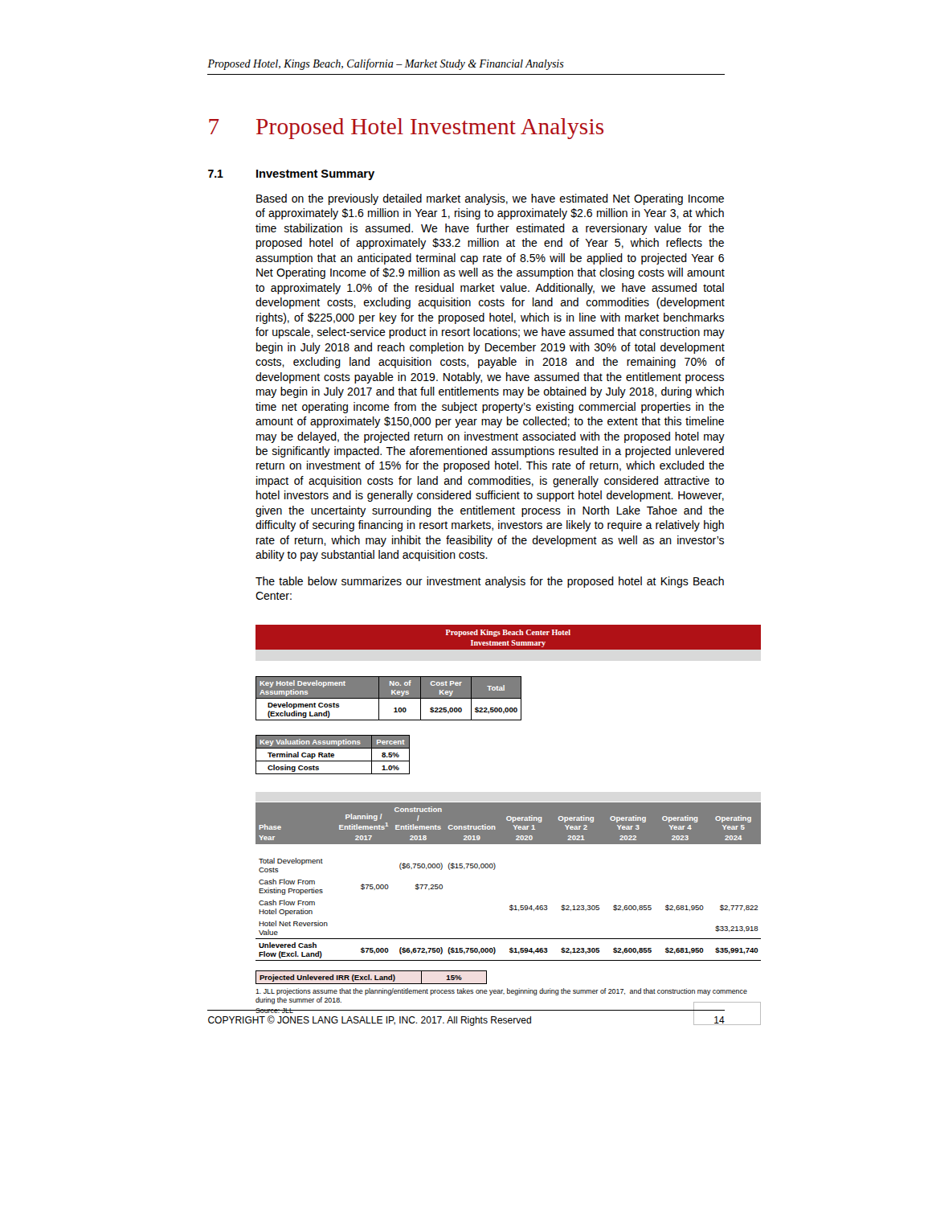Proposed Hotel, Kings Beach, California – Market Study & Financial Analysis
7 Proposed Hotel Investment Analysis
7.1
Investment Summary
Based on the previously detailed market analysis, we have estimated Net Operating Income of approximately $1.6 million in Year 1, rising to approximately $2.6 million in Year 3, at which time stabilization is assumed. We have further estimated a reversionary value for the proposed hotel of approximately $33.2 million at the end of Year 5, which reflects the assumption that an anticipated terminal cap rate of 8.5% will be applied to projected Year 6 Net Operating Income of $2.9 million as well as the assumption that closing costs will amount to approximately 1.0% of the residual market value. Additionally, we have assumed total development costs, excluding acquisition costs for land and commodities (development rights), of $225,000 per key for the proposed hotel, which is in line with market benchmarks for upscale, select-service product in resort locations; we have assumed that construction may begin in July 2018 and reach completion by December 2019 with 30% of total development costs, excluding land acquisition costs, payable in 2018 and the remaining 70% of development costs payable in 2019. Notably, we have assumed that the entitlement process may begin in July 2017 and that full entitlements may be obtained by July 2018, during which time net operating income from the subject property’s existing commercial properties in the amount of approximately $150,000 per year may be collected; to the extent that this timeline may be delayed, the projected return on investment associated with the proposed hotel may be significantly impacted. The aforementioned assumptions resulted in a projected unlevered return on investment of 15% for the proposed hotel. This rate of return, which excluded the impact of acquisition costs for land and commodities, is generally considered attractive to hotel investors and is generally considered sufficient to support hotel development. However, given the uncertainty surrounding the entitlement process in North Lake Tahoe and the difficulty of securing financing in resort markets, investors are likely to require a relatively high rate of return, which may inhibit the feasibility of the development as well as an investor’s ability to pay substantial land acquisition costs.
The table below summarizes our investment analysis for the proposed hotel at Kings Beach Center:
Proposed Kings Beach Center Hotel
Investment Summary
| Key Hotel Development Assumptions | No. of Keys | Cost Per Key | Total |
| --- | --- | --- | --- |
| Development Costs (Excluding Land) | 100 | $225,000 | $22,500,000 |
| Key Valuation Assumptions | Percent |
| --- | --- |
| Terminal Cap Rate | 8.5% |
| Closing Costs | 1.0% |
| Phase | Planning / Entitlements 1 | Construction / Entitlements | Construction | Operating Year 1 | Operating Year 2 | Operating Year 3 | Operating Year 4 | Operating Year 5 |
| --- | --- | --- | --- | --- | --- | --- | --- | --- |
| Year | 2017 | 2018 | 2019 | 2020 | 2021 | 2022 | 2023 | 2024 |
| Total Development Costs | | ($6,750,000) | ($15,750,000) | | | | | |
| Cash Flow From Existing Properties | $75,000 | $77,250 | | | | | | |
| Cash Flow From Hotel Operation | | | | $1,594,463 | $2,123,305 | $2,600,855 | $2,681,950 | $2,777,822 |
| Hotel Net Reversion Value | | | | | | | | $33,213,918 |
| Unlevered Cash Flow (Excl. Land) | $75,000 | ($6,672,750) | ($15,750,000) | $1,594,463 | $2,123,305 | $2,600,855 | $2,681,950 | $35,991,740 |
Projected Unlevered IRR (Excl. Land)
15%
1. JLL projections assume that the planning/entitlement process takes one year, beginning during the summer of 2017, and that construction may commence during the summer of 2018.
Source: JLL
COPYRIGHT © JONES LANG LASALLE IP, INC. 2017. All Rights Reserved
14